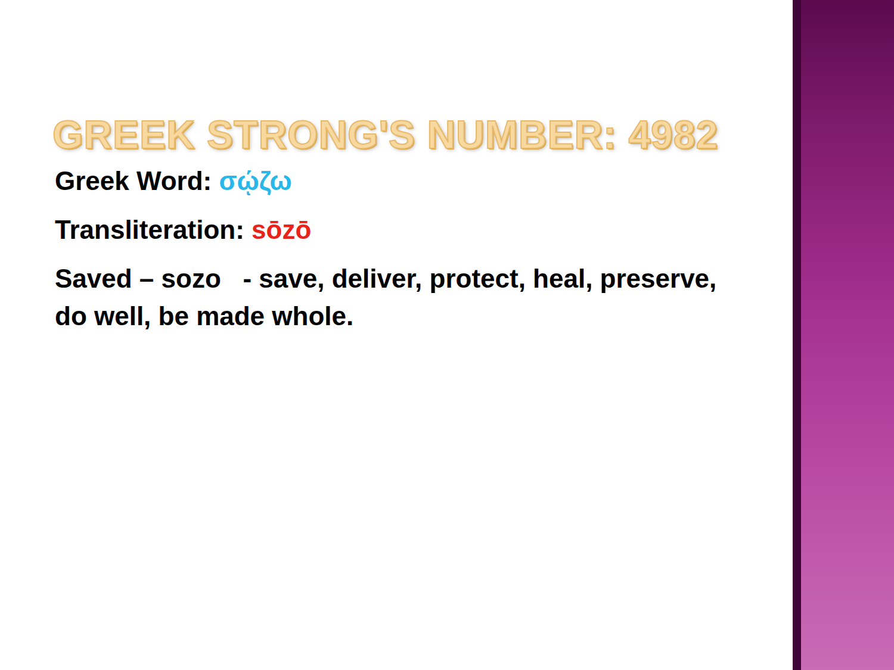Greek Strong's Number: 4982
Greek Word: σῴζω
Transliteration: sōzō
Saved – sozo - save, deliver, protect, heal, preserve, do well, be made whole.